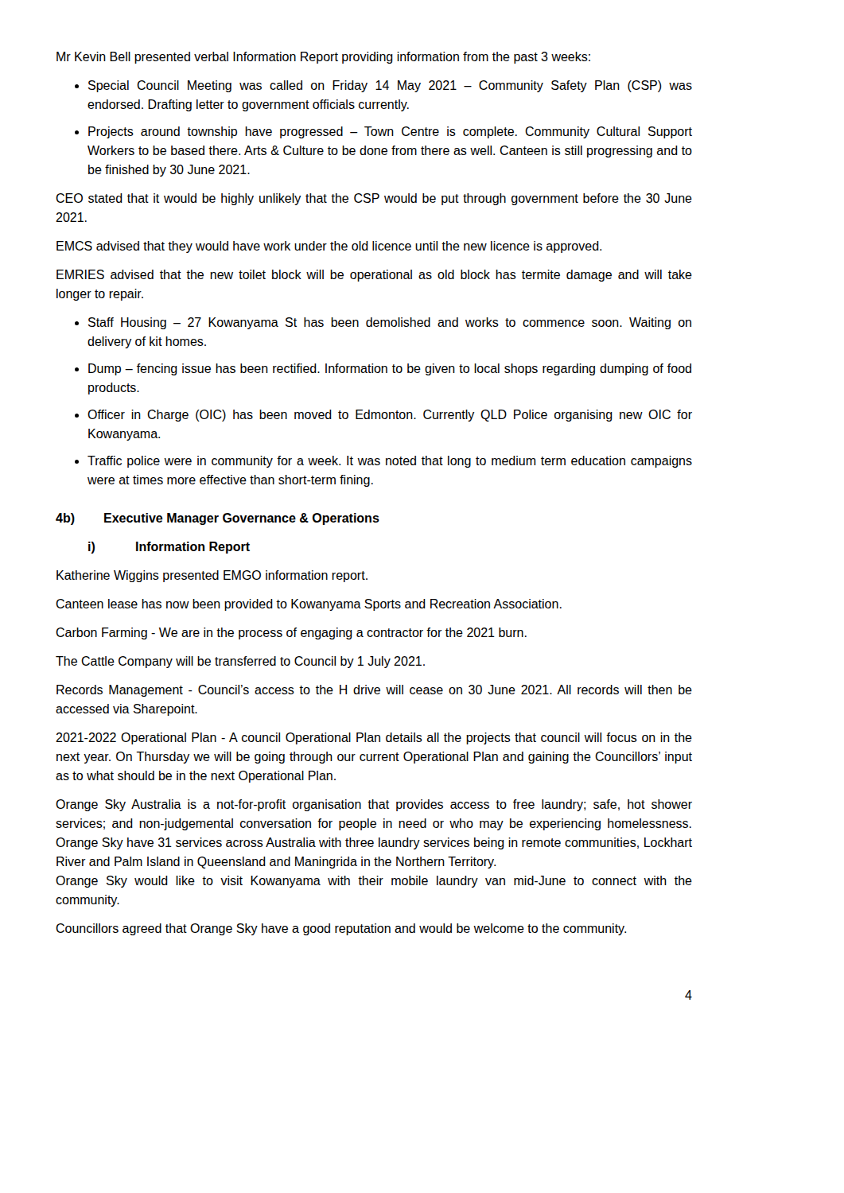Mr Kevin Bell presented verbal Information Report providing information from the past 3 weeks:
Special Council Meeting was called on Friday 14 May 2021 – Community Safety Plan (CSP) was endorsed. Drafting letter to government officials currently.
Projects around township have progressed – Town Centre is complete. Community Cultural Support Workers to be based there. Arts & Culture to be done from there as well. Canteen is still progressing and to be finished by 30 June 2021.
CEO stated that it would be highly unlikely that the CSP would be put through government before the 30 June 2021.
EMCS advised that they would have work under the old licence until the new licence is approved.
EMRIES advised that the new toilet block will be operational as old block has termite damage and will take longer to repair.
Staff Housing – 27 Kowanyama St has been demolished and works to commence soon. Waiting on delivery of kit homes.
Dump – fencing issue has been rectified. Information to be given to local shops regarding dumping of food products.
Officer in Charge (OIC) has been moved to Edmonton. Currently QLD Police organising new OIC for Kowanyama.
Traffic police were in community for a week. It was noted that long to medium term education campaigns were at times more effective than short-term fining.
4b) Executive Manager Governance & Operations
i) Information Report
Katherine Wiggins presented EMGO information report.
Canteen lease has now been provided to Kowanyama Sports and Recreation Association.
Carbon Farming - We are in the process of engaging a contractor for the 2021 burn.
The Cattle Company will be transferred to Council by 1 July 2021.
Records Management - Council’s access to the H drive will cease on 30 June 2021. All records will then be accessed via Sharepoint.
2021-2022 Operational Plan - A council Operational Plan details all the projects that council will focus on in the next year. On Thursday we will be going through our current Operational Plan and gaining the Councillors’ input as to what should be in the next Operational Plan.
Orange Sky Australia is a not-for-profit organisation that provides access to free laundry; safe, hot shower services; and non-judgemental conversation for people in need or who may be experiencing homelessness. Orange Sky have 31 services across Australia with three laundry services being in remote communities, Lockhart River and Palm Island in Queensland and Maningrida in the Northern Territory.
Orange Sky would like to visit Kowanyama with their mobile laundry van mid-June to connect with the community.
Councillors agreed that Orange Sky have a good reputation and would be welcome to the community.
4